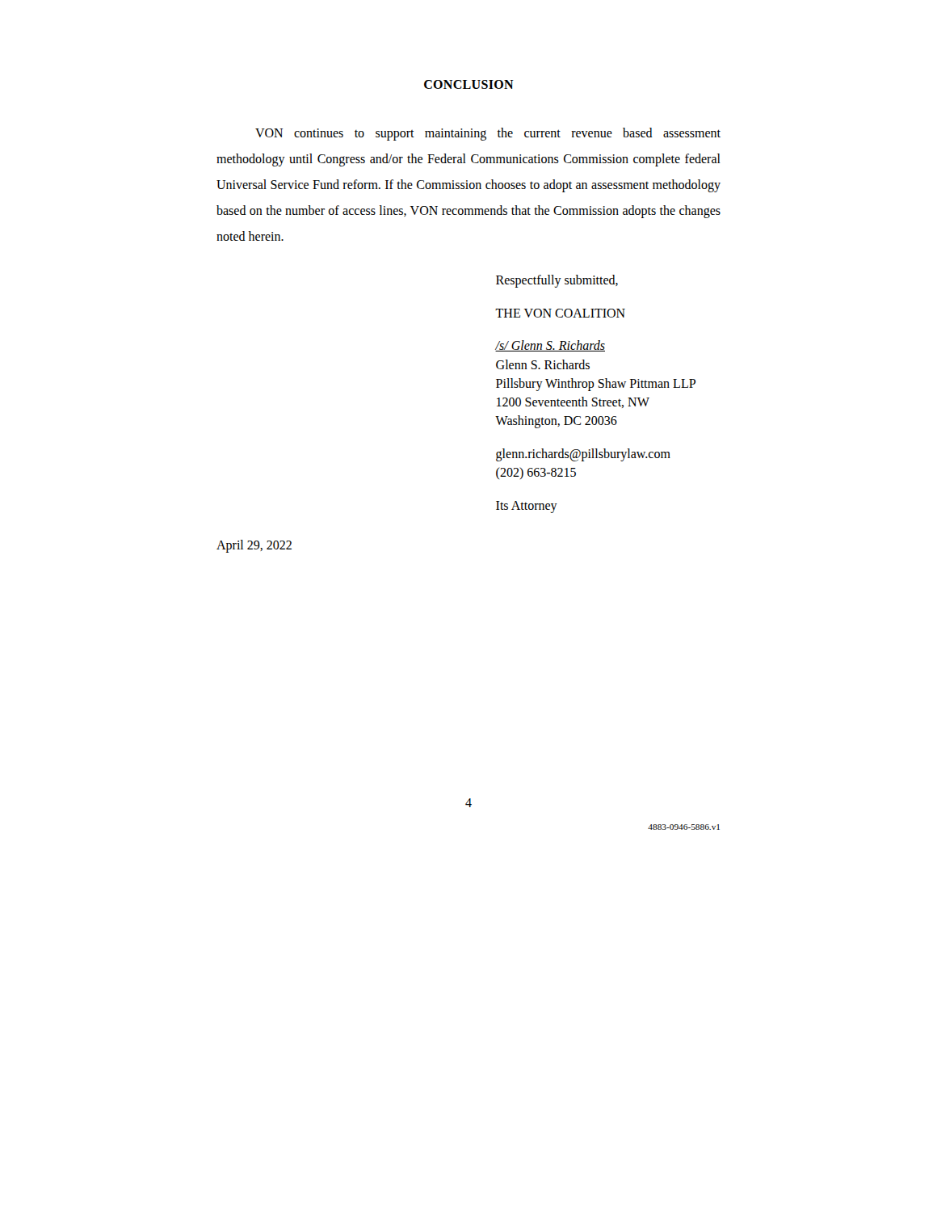CONCLUSION
VON continues to support maintaining the current revenue based assessment methodology until Congress and/or the Federal Communications Commission complete federal Universal Service Fund reform. If the Commission chooses to adopt an assessment methodology based on the number of access lines, VON recommends that the Commission adopts the changes noted herein.
Respectfully submitted,
THE VON COALITION
/s/ Glenn S. Richards
Glenn S. Richards
Pillsbury Winthrop Shaw Pittman LLP
1200 Seventeenth Street, NW
Washington, DC 20036
glenn.richards@pillsburylaw.com
(202) 663-8215
Its Attorney
April 29, 2022
4
4883-0946-5886.v1